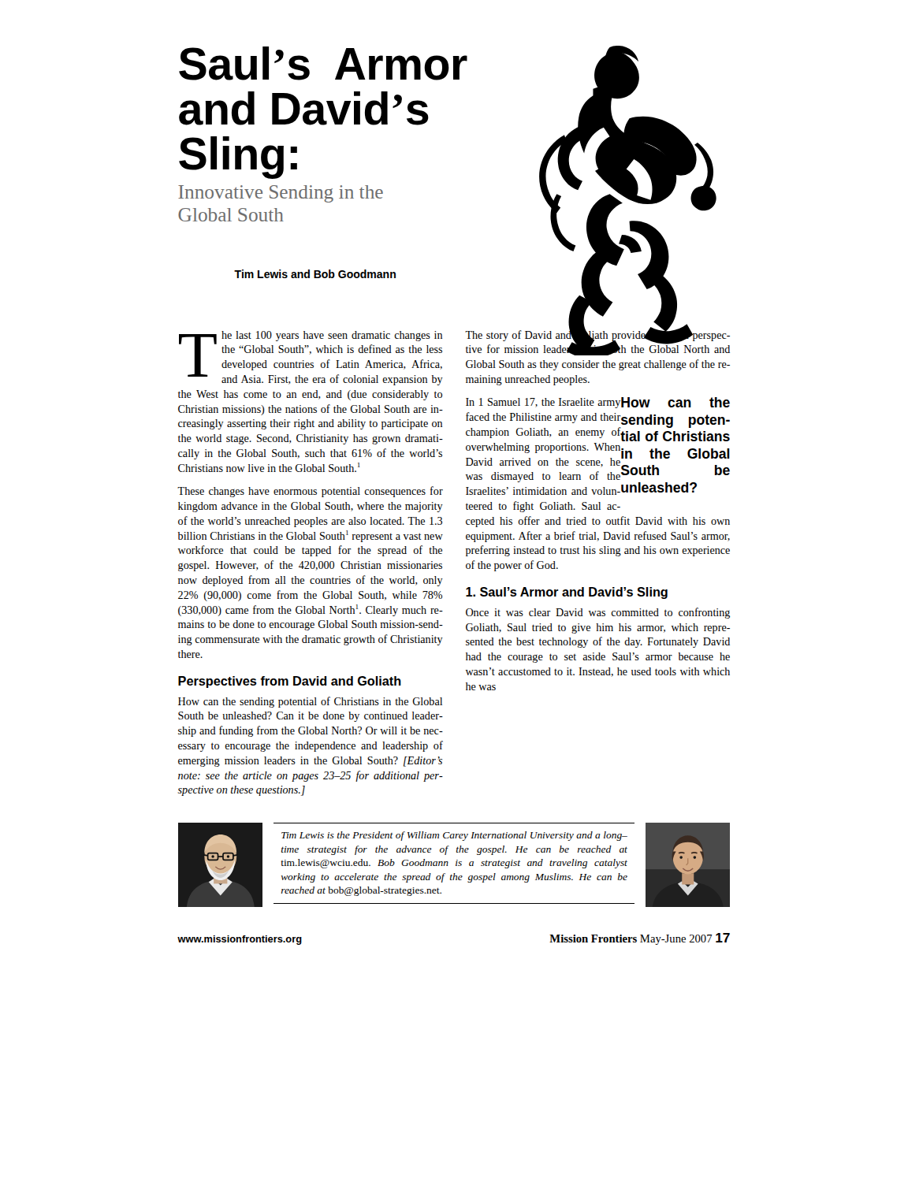Saul’s Armor and David’s Sling:
Innovative Sending in the Global South
Tim Lewis and Bob Goodmann
The last 100 years have seen dramatic changes in the “Global South”, which is defined as the less developed countries of Latin America, Africa, and Asia. First, the era of colonial expansion by the West has come to an end, and (due considerably to Christian missions) the nations of the Global South are increasingly asserting their right and ability to participate on the world stage. Second, Christianity has grown dramatically in the Global South, such that 61% of the world’s Christians now live in the Global South.1
These changes have enormous potential consequences for kingdom advance in the Global South, where the majority of the world’s unreached peoples are also located. The 1.3 billion Christians in the Global South1 represent a vast new workforce that could be tapped for the spread of the gospel. However, of the 420,000 Christian missionaries now deployed from all the countries of the world, only 22% (90,000) come from the Global South, while 78% (330,000) came from the Global North1. Clearly much remains to be done to encourage Global South mission-sending commensurate with the dramatic growth of Christianity there.
Perspectives from David and Goliath
How can the sending potential of Christians in the Global South be unleashed? Can it be done by continued leadership and funding from the Global North? Or will it be necessary to encourage the independence and leadership of emerging mission leaders in the Global South? [Editor’s note: see the article on pages 23–25 for additional perspective on these questions.]
The story of David and Goliath provides a useful perspective for mission leadership in both the Global North and Global South as they consider the great challenge of the remaining unreached peoples.
How can the sending potential of Christians in the Global South be unleashed?
In 1 Samuel 17, the Israelite army faced the Philistine army and their champion Goliath, an enemy of overwhelming proportions. When David arrived on the scene, he was dismayed to learn of the Israelites’ intimidation and volunteered to fight Goliath. Saul accepted his offer and tried to outfit David with his own equipment. After a brief trial, David refused Saul’s armor, preferring instead to trust his sling and his own experience of the power of God.
1. Saul’s Armor and David’s Sling
Once it was clear David was committed to confronting Goliath, Saul tried to give him his armor, which represented the best technology of the day. Fortunately David had the courage to set aside Saul’s armor because he wasn’t accustomed to it. Instead, he used tools with which he was
Tim Lewis is the President of William Carey International University and a long–time strategist for the advance of the gospel. He can be reached at tim.lewis@wciu.edu. Bob Goodmann is a strategist and traveling catalyst working to accelerate the spread of the gospel among Muslims. He can be reached at bob@global-strategies.net.
www.missionfrontiers.org
Mission Frontiers May-June 2007 17